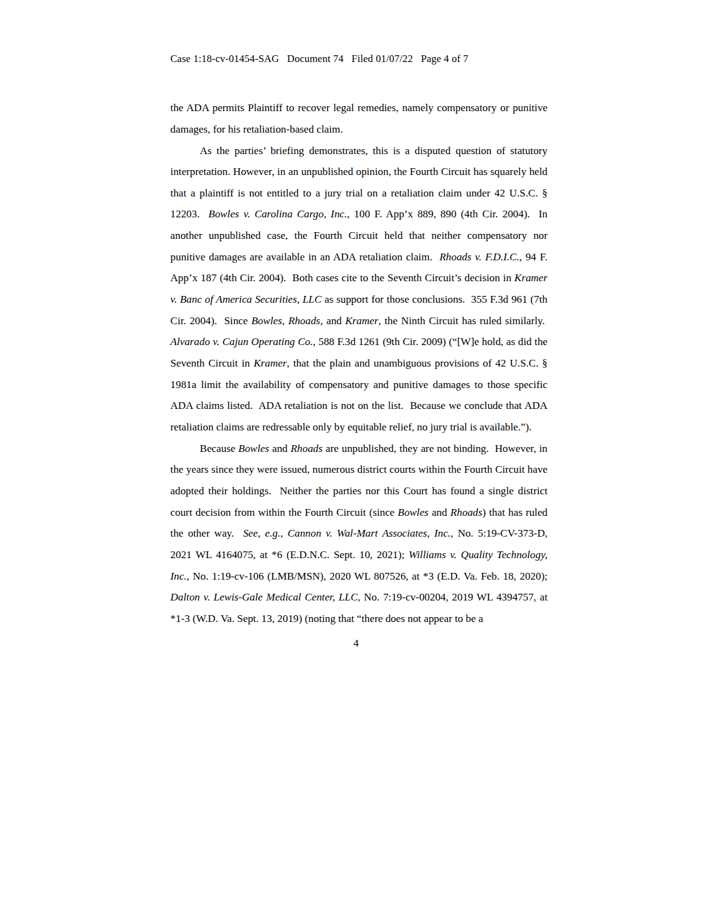Case 1:18-cv-01454-SAG Document 74 Filed 01/07/22 Page 4 of 7
the ADA permits Plaintiff to recover legal remedies, namely compensatory or punitive damages, for his retaliation-based claim.
As the parties’ briefing demonstrates, this is a disputed question of statutory interpretation. However, in an unpublished opinion, the Fourth Circuit has squarely held that a plaintiff is not entitled to a jury trial on a retaliation claim under 42 U.S.C. § 12203. Bowles v. Carolina Cargo, Inc., 100 F. App’x 889, 890 (4th Cir. 2004). In another unpublished case, the Fourth Circuit held that neither compensatory nor punitive damages are available in an ADA retaliation claim. Rhoads v. F.D.I.C., 94 F. App’x 187 (4th Cir. 2004). Both cases cite to the Seventh Circuit’s decision in Kramer v. Banc of America Securities, LLC as support for those conclusions. 355 F.3d 961 (7th Cir. 2004). Since Bowles, Rhoads, and Kramer, the Ninth Circuit has ruled similarly. Alvarado v. Cajun Operating Co., 588 F.3d 1261 (9th Cir. 2009) (“[W]e hold, as did the Seventh Circuit in Kramer, that the plain and unambiguous provisions of 42 U.S.C. § 1981a limit the availability of compensatory and punitive damages to those specific ADA claims listed. ADA retaliation is not on the list. Because we conclude that ADA retaliation claims are redressable only by equitable relief, no jury trial is available.”).
Because Bowles and Rhoads are unpublished, they are not binding. However, in the years since they were issued, numerous district courts within the Fourth Circuit have adopted their holdings. Neither the parties nor this Court has found a single district court decision from within the Fourth Circuit (since Bowles and Rhoads) that has ruled the other way. See, e.g., Cannon v. Wal-Mart Associates, Inc., No. 5:19-CV-373-D, 2021 WL 4164075, at *6 (E.D.N.C. Sept. 10, 2021); Williams v. Quality Technology, Inc., No. 1:19-cv-106 (LMB/MSN), 2020 WL 807526, at *3 (E.D. Va. Feb. 18, 2020); Dalton v. Lewis-Gale Medical Center, LLC, No. 7:19-cv-00204, 2019 WL 4394757, at *1-3 (W.D. Va. Sept. 13, 2019) (noting that “there does not appear to be a
4